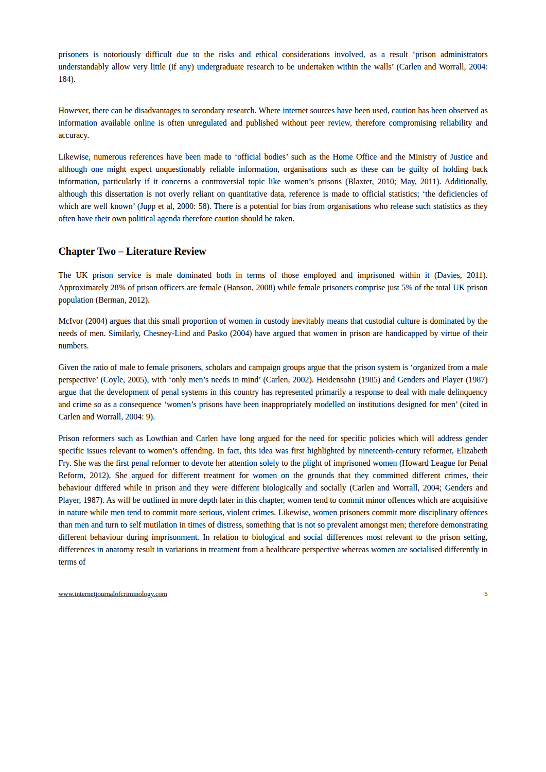prisoners is notoriously difficult due to the risks and ethical considerations involved, as a result ‘prison administrators understandably allow very little (if any) undergraduate research to be undertaken within the walls’ (Carlen and Worrall, 2004: 184).
However, there can be disadvantages to secondary research. Where internet sources have been used, caution has been observed as information available online is often unregulated and published without peer review, therefore compromising reliability and accuracy.
Likewise, numerous references have been made to ‘official bodies’ such as the Home Office and the Ministry of Justice and although one might expect unquestionably reliable information, organisations such as these can be guilty of holding back information, particularly if it concerns a controversial topic like women’s prisons (Blaxter, 2010; May, 2011). Additionally, although this dissertation is not overly reliant on quantitative data, reference is made to official statistics; ‘the deficiencies of which are well known’ (Jupp et al, 2000: 58). There is a potential for bias from organisations who release such statistics as they often have their own political agenda therefore caution should be taken.
Chapter Two – Literature Review
The UK prison service is male dominated both in terms of those employed and imprisoned within it (Davies, 2011). Approximately 28% of prison officers are female (Hanson, 2008) while female prisoners comprise just 5% of the total UK prison population (Berman, 2012).
McIvor (2004) argues that this small proportion of women in custody inevitably means that custodial culture is dominated by the needs of men. Similarly, Chesney-Lind and Pasko (2004) have argued that women in prison are handicapped by virtue of their numbers.
Given the ratio of male to female prisoners, scholars and campaign groups argue that the prison system is ‘organized from a male perspective’ (Coyle, 2005), with ‘only men’s needs in mind’ (Carlen, 2002). Heidensohn (1985) and Genders and Player (1987) argue that the development of penal systems in this country has represented primarily a response to deal with male delinquency and crime so as a consequence ‘women’s prisons have been inappropriately modelled on institutions designed for men’ (cited in Carlen and Worrall, 2004: 9).
Prison reformers such as Lowthian and Carlen have long argued for the need for specific policies which will address gender specific issues relevant to women’s offending. In fact, this idea was first highlighted by nineteenth-century reformer, Elizabeth Fry. She was the first penal reformer to devote her attention solely to the plight of imprisoned women (Howard League for Penal Reform, 2012). She argued for different treatment for women on the grounds that they committed different crimes, their behaviour differed while in prison and they were different biologically and socially (Carlen and Worrall, 2004; Genders and Player, 1987). As will be outlined in more depth later in this chapter, women tend to commit minor offences which are acquisitive in nature while men tend to commit more serious, violent crimes. Likewise, women prisoners commit more disciplinary offences than men and turn to self mutilation in times of distress, something that is not so prevalent amongst men; therefore demonstrating different behaviour during imprisonment. In relation to biological and social differences most relevant to the prison setting, differences in anatomy result in variations in treatment from a healthcare perspective whereas women are socialised differently in terms of
www.internetjournalofcriminology.com 5